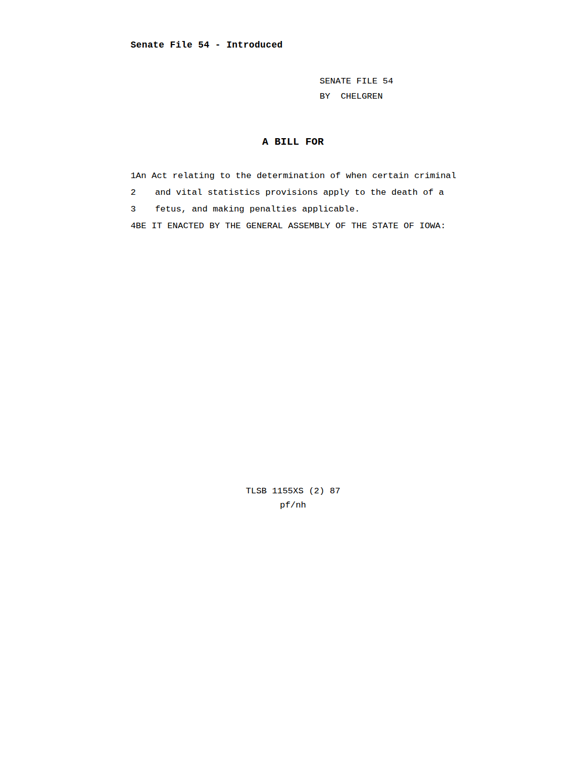Senate File 54 - Introduced
SENATE FILE 54 BY CHELGREN
A BILL FOR
| 1 | An Act relating to the determination of when certain criminal |
| 2 | and vital statistics provisions apply to the death of a |
| 3 | fetus, and making penalties applicable. |
| 4 | BE IT ENACTED BY THE GENERAL ASSEMBLY OF THE STATE OF IOWA: |
TLSB 1155XS (2) 87
pf/nh